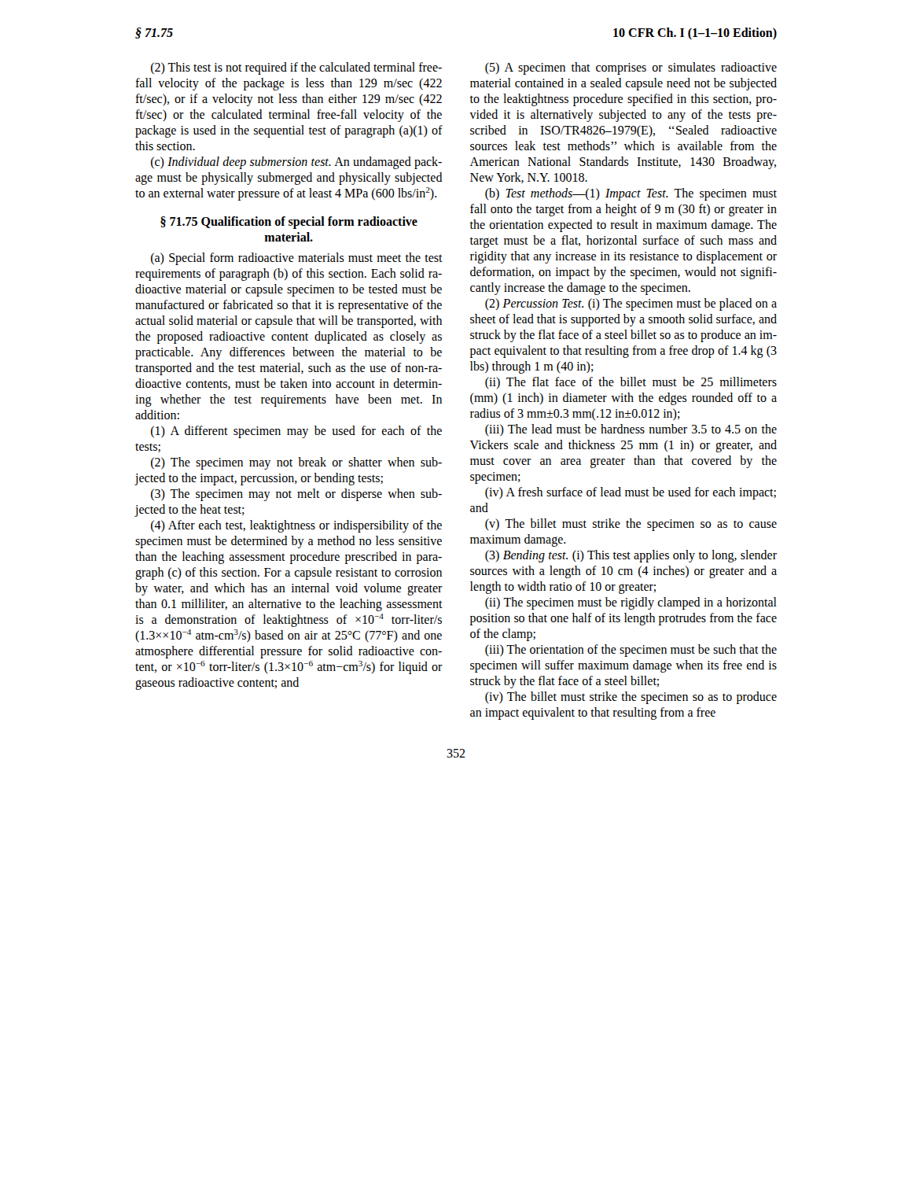§ 71.75 10 CFR Ch. I (1–1–10 Edition)
(2) This test is not required if the calculated terminal free-fall velocity of the package is less than 129 m/sec (422 ft/sec), or if a velocity not less than either 129 m/sec (422 ft/sec) or the calculated terminal free-fall velocity of the package is used in the sequential test of paragraph (a)(1) of this section.
(c) Individual deep submersion test. An undamaged package must be physically submerged and physically subjected to an external water pressure of at least 4 MPa (600 lbs/in2).
§ 71.75 Qualification of special form radioactive material.
(a) Special form radioactive materials must meet the test requirements of paragraph (b) of this section. Each solid radioactive material or capsule specimen to be tested must be manufactured or fabricated so that it is representative of the actual solid material or capsule that will be transported, with the proposed radioactive content duplicated as closely as practicable. Any differences between the material to be transported and the test material, such as the use of non-radioactive contents, must be taken into account in determining whether the test requirements have been met. In addition:
(1) A different specimen may be used for each of the tests;
(2) The specimen may not break or shatter when subjected to the impact, percussion, or bending tests;
(3) The specimen may not melt or disperse when subjected to the heat test;
(4) After each test, leaktightness or indispersibility of the specimen must be determined by a method no less sensitive than the leaching assessment procedure prescribed in paragraph (c) of this section. For a capsule resistant to corrosion by water, and which has an internal void volume greater than 0.1 milliliter, an alternative to the leaching assessment is a demonstration of leaktightness of ×10−4 torr-liter/s (1.3××10−4 atm-cm3/s) based on air at 25°C (77°F) and one atmosphere differential pressure for solid radioactive content, or ×10−6 torr-liter/s (1.3×10−6 atm−cm3/s) for liquid or gaseous radioactive content; and
(5) A specimen that comprises or simulates radioactive material contained in a sealed capsule need not be subjected to the leaktightness procedure specified in this section, provided it is alternatively subjected to any of the tests prescribed in ISO/TR4826–1979(E), ‘‘Sealed radioactive sources leak test methods’’ which is available from the American National Standards Institute, 1430 Broadway, New York, N.Y. 10018.
(b) Test methods—(1) Impact Test. The specimen must fall onto the target from a height of 9 m (30 ft) or greater in the orientation expected to result in maximum damage. The target must be a flat, horizontal surface of such mass and rigidity that any increase in its resistance to displacement or deformation, on impact by the specimen, would not significantly increase the damage to the specimen.
(2) Percussion Test. (i) The specimen must be placed on a sheet of lead that is supported by a smooth solid surface, and struck by the flat face of a steel billet so as to produce an impact equivalent to that resulting from a free drop of 1.4 kg (3 lbs) through 1 m (40 in);
(ii) The flat face of the billet must be 25 millimeters (mm) (1 inch) in diameter with the edges rounded off to a radius of 3 mm±0.3 mm(.12 in±0.012 in);
(iii) The lead must be hardness number 3.5 to 4.5 on the Vickers scale and thickness 25 mm (1 in) or greater, and must cover an area greater than that covered by the specimen;
(iv) A fresh surface of lead must be used for each impact; and
(v) The billet must strike the specimen so as to cause maximum damage.
(3) Bending test. (i) This test applies only to long, slender sources with a length of 10 cm (4 inches) or greater and a length to width ratio of 10 or greater;
(ii) The specimen must be rigidly clamped in a horizontal position so that one half of its length protrudes from the face of the clamp;
(iii) The orientation of the specimen must be such that the specimen will suffer maximum damage when its free end is struck by the flat face of a steel billet;
(iv) The billet must strike the specimen so as to produce an impact equivalent to that resulting from a free
352